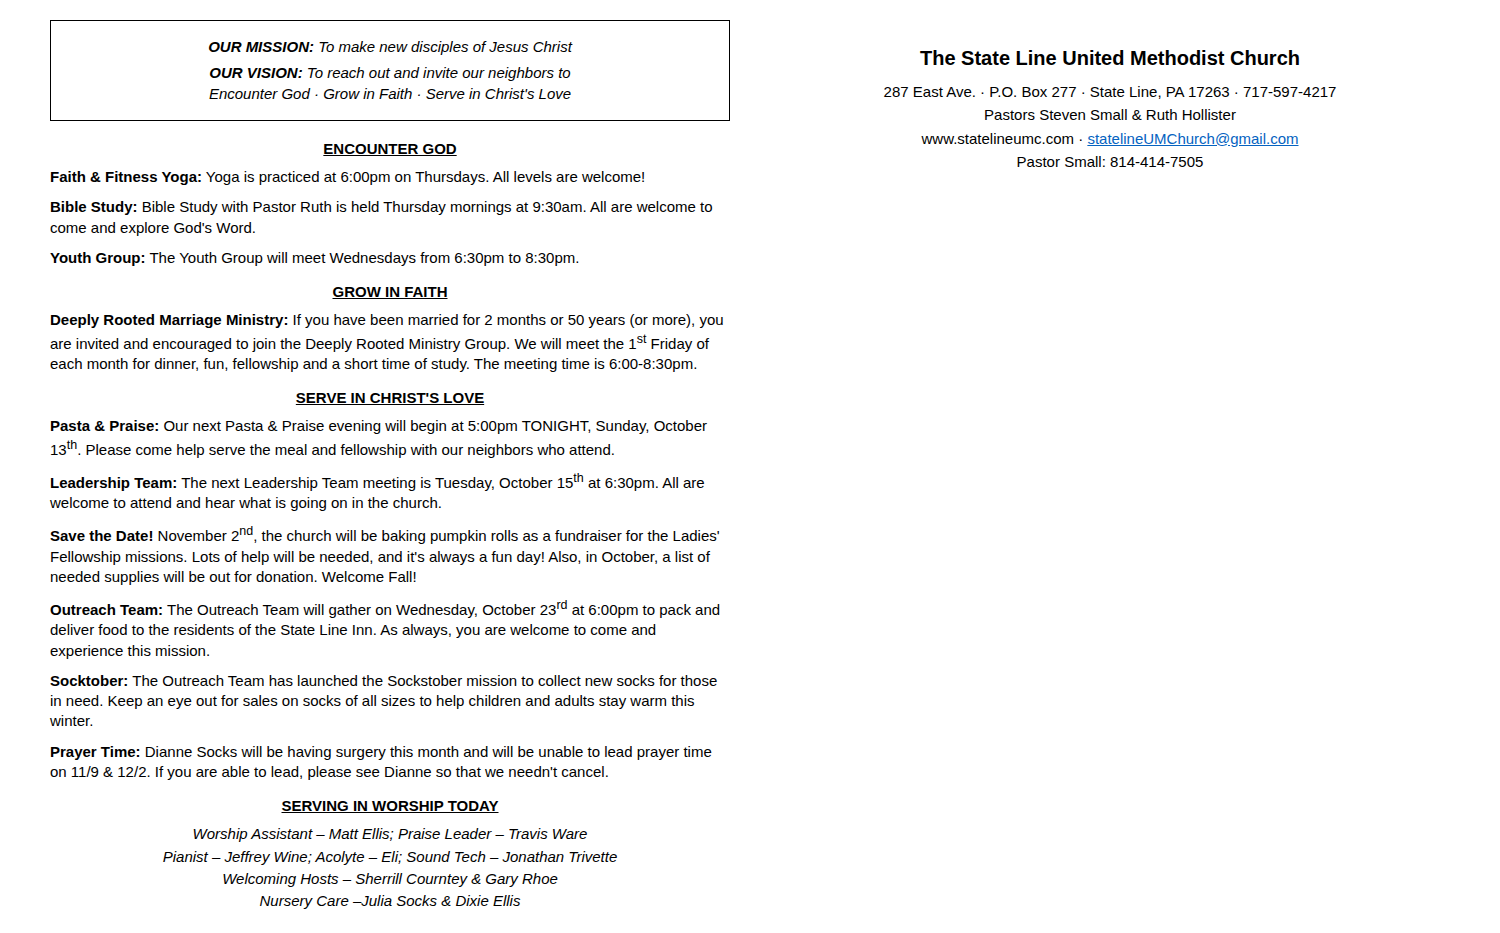OUR MISSION: To make new disciples of Jesus Christ
OUR VISION: To reach out and invite our neighbors to
Encounter God · Grow in Faith · Serve in Christ's Love
Encounter God
Faith & Fitness Yoga: Yoga is practiced at 6:00pm on Thursdays. All levels are welcome!
Bible Study: Bible Study with Pastor Ruth is held Thursday mornings at 9:30am. All are welcome to come and explore God's Word.
Youth Group: The Youth Group will meet Wednesdays from 6:30pm to 8:30pm.
Grow in Faith
Deeply Rooted Marriage Ministry: If you have been married for 2 months or 50 years (or more), you are invited and encouraged to join the Deeply Rooted Ministry Group. We will meet the 1st Friday of each month for dinner, fun, fellowship and a short time of study. The meeting time is 6:00-8:30pm.
Serve in Christ's Love
Pasta & Praise: Our next Pasta & Praise evening will begin at 5:00pm TONIGHT, Sunday, October 13th. Please come help serve the meal and fellowship with our neighbors who attend.
Leadership Team: The next Leadership Team meeting is Tuesday, October 15th at 6:30pm. All are welcome to attend and hear what is going on in the church.
Save the Date! November 2nd, the church will be baking pumpkin rolls as a fundraiser for the Ladies' Fellowship missions. Lots of help will be needed, and it's always a fun day! Also, in October, a list of needed supplies will be out for donation. Welcome Fall!
Outreach Team: The Outreach Team will gather on Wednesday, October 23rd at 6:00pm to pack and deliver food to the residents of the State Line Inn. As always, you are welcome to come and experience this mission.
Socktober: The Outreach Team has launched the Sockstober mission to collect new socks for those in need. Keep an eye out for sales on socks of all sizes to help children and adults stay warm this winter.
Prayer Time: Dianne Socks will be having surgery this month and will be unable to lead prayer time on 11/9 & 12/2. If you are able to lead, please see Dianne so that we needn't cancel.
Serving in Worship Today
Worship Assistant – Matt Ellis; Praise Leader – Travis Ware
Pianist – Jeffrey Wine; Acolyte – Eli; Sound Tech – Jonathan Trivette
Welcoming Hosts – Sherrill Courntey & Gary Rhoe
Nursery Care –Julia Socks & Dixie Ellis
The State Line United Methodist Church
287 East Ave. · P.O. Box 277 · State Line, PA 17263 · 717-597-4217
Pastors Steven Small & Ruth Hollister
www.statelineumc.com · statelineUMChurch@gmail.com
Pastor Small: 814-414-7505